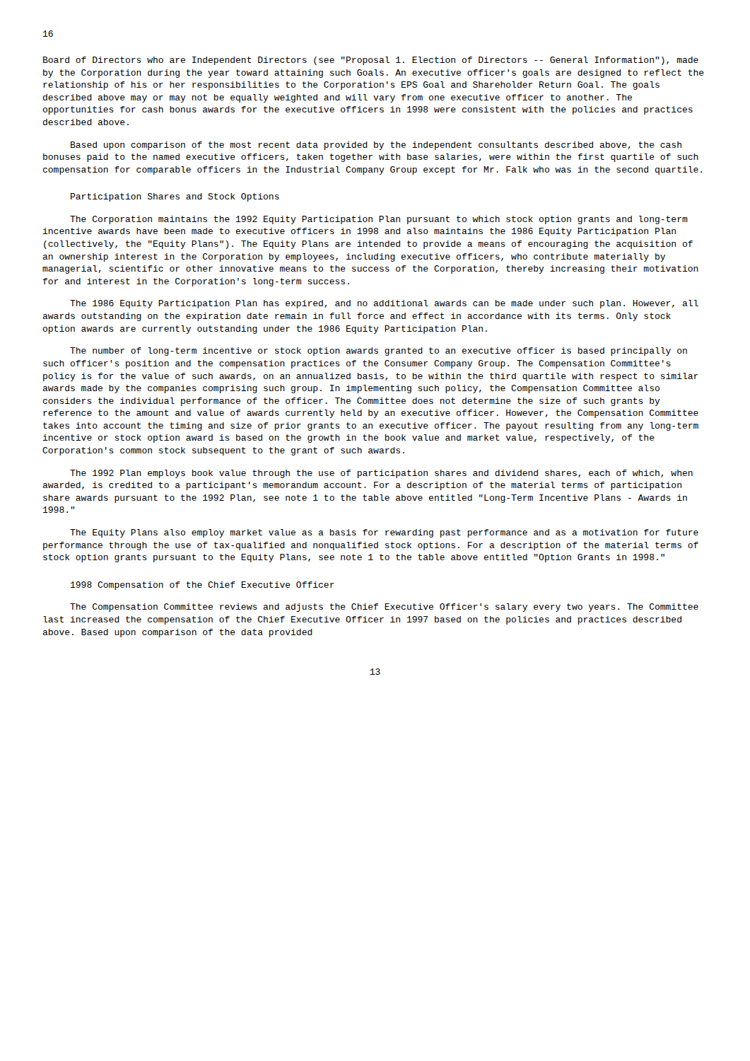16
Board of Directors who are Independent Directors (see "Proposal 1. Election of Directors -- General Information"), made by the Corporation during the year toward attaining such Goals. An executive officer's goals are designed to reflect the relationship of his or her responsibilities to the Corporation's EPS Goal and Shareholder Return Goal. The goals described above may or may not be equally weighted and will vary from one executive officer to another. The opportunities for cash bonus awards for the executive officers in 1998 were consistent with the policies and practices described above.
Based upon comparison of the most recent data provided by the independent consultants described above, the cash bonuses paid to the named executive officers, taken together with base salaries, were within the first quartile of such compensation for comparable officers in the Industrial Company Group except for Mr. Falk who was in the second quartile.
Participation Shares and Stock Options
The Corporation maintains the 1992 Equity Participation Plan pursuant to which stock option grants and long-term incentive awards have been made to executive officers in 1998 and also maintains the 1986 Equity Participation Plan (collectively, the "Equity Plans"). The Equity Plans are intended to provide a means of encouraging the acquisition of an ownership interest in the Corporation by employees, including executive officers, who contribute materially by managerial, scientific or other innovative means to the success of the Corporation, thereby increasing their motivation for and interest in the Corporation's long-term success.
The 1986 Equity Participation Plan has expired, and no additional awards can be made under such plan. However, all awards outstanding on the expiration date remain in full force and effect in accordance with its terms. Only stock option awards are currently outstanding under the 1986 Equity Participation Plan.
The number of long-term incentive or stock option awards granted to an executive officer is based principally on such officer's position and the compensation practices of the Consumer Company Group. The Compensation Committee's policy is for the value of such awards, on an annualized basis, to be within the third quartile with respect to similar awards made by the companies comprising such group. In implementing such policy, the Compensation Committee also considers the individual performance of the officer. The Committee does not determine the size of such grants by reference to the amount and value of awards currently held by an executive officer. However, the Compensation Committee takes into account the timing and size of prior grants to an executive officer. The payout resulting from any long-term incentive or stock option award is based on the growth in the book value and market value, respectively, of the Corporation's common stock subsequent to the grant of such awards.
The 1992 Plan employs book value through the use of participation shares and dividend shares, each of which, when awarded, is credited to a participant's memorandum account. For a description of the material terms of participation share awards pursuant to the 1992 Plan, see note 1 to the table above entitled "Long-Term Incentive Plans - Awards in 1998."
The Equity Plans also employ market value as a basis for rewarding past performance and as a motivation for future performance through the use of tax-qualified and nonqualified stock options. For a description of the material terms of stock option grants pursuant to the Equity Plans, see note 1 to the table above entitled "Option Grants in 1998."
1998 Compensation of the Chief Executive Officer
The Compensation Committee reviews and adjusts the Chief Executive Officer's salary every two years. The Committee last increased the compensation of the Chief Executive Officer in 1997 based on the policies and practices described above. Based upon comparison of the data provided
13